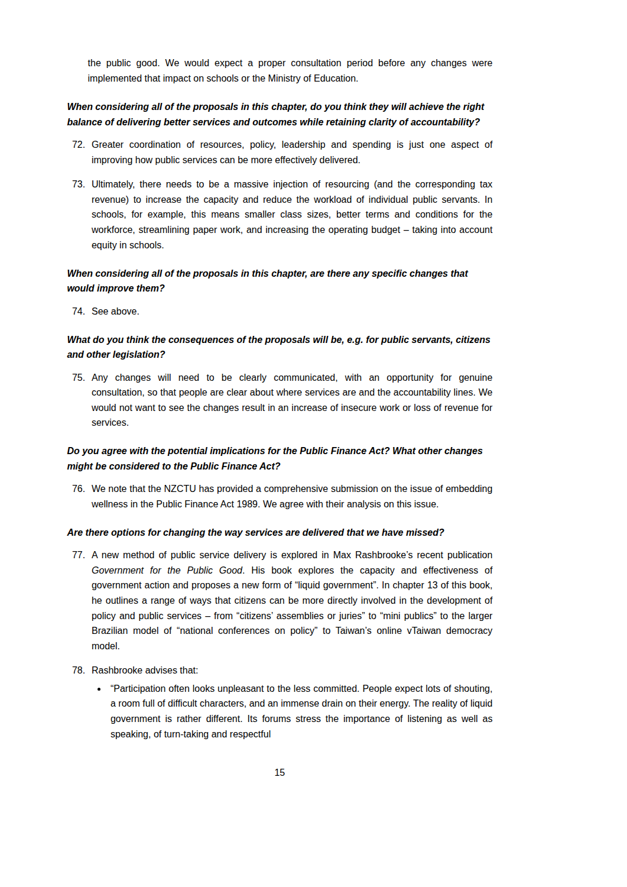the public good. We would expect a proper consultation period before any changes were implemented that impact on schools or the Ministry of Education.
When considering all of the proposals in this chapter, do you think they will achieve the right balance of delivering better services and outcomes while retaining clarity of accountability?
Greater coordination of resources, policy, leadership and spending is just one aspect of improving how public services can be more effectively delivered.
Ultimately, there needs to be a massive injection of resourcing (and the corresponding tax revenue) to increase the capacity and reduce the workload of individual public servants. In schools, for example, this means smaller class sizes, better terms and conditions for the workforce, streamlining paper work, and increasing the operating budget – taking into account equity in schools.
When considering all of the proposals in this chapter, are there any specific changes that would improve them?
See above.
What do you think the consequences of the proposals will be, e.g. for public servants, citizens and other legislation?
Any changes will need to be clearly communicated, with an opportunity for genuine consultation, so that people are clear about where services are and the accountability lines. We would not want to see the changes result in an increase of insecure work or loss of revenue for services.
Do you agree with the potential implications for the Public Finance Act? What other changes might be considered to the Public Finance Act?
We note that the NZCTU has provided a comprehensive submission on the issue of embedding wellness in the Public Finance Act 1989. We agree with their analysis on this issue.
Are there options for changing the way services are delivered that we have missed?
A new method of public service delivery is explored in Max Rashbrooke’s recent publication Government for the Public Good. His book explores the capacity and effectiveness of government action and proposes a new form of “liquid government”. In chapter 13 of this book, he outlines a range of ways that citizens can be more directly involved in the development of policy and public services – from “citizens’ assemblies or juries” to “mini publics” to the larger Brazilian model of “national conferences on policy” to Taiwan’s online vTaiwan democracy model.
Rashbrooke advises that:
“Participation often looks unpleasant to the less committed. People expect lots of shouting, a room full of difficult characters, and an immense drain on their energy. The reality of liquid government is rather different. Its forums stress the importance of listening as well as speaking, of turn-taking and respectful
15